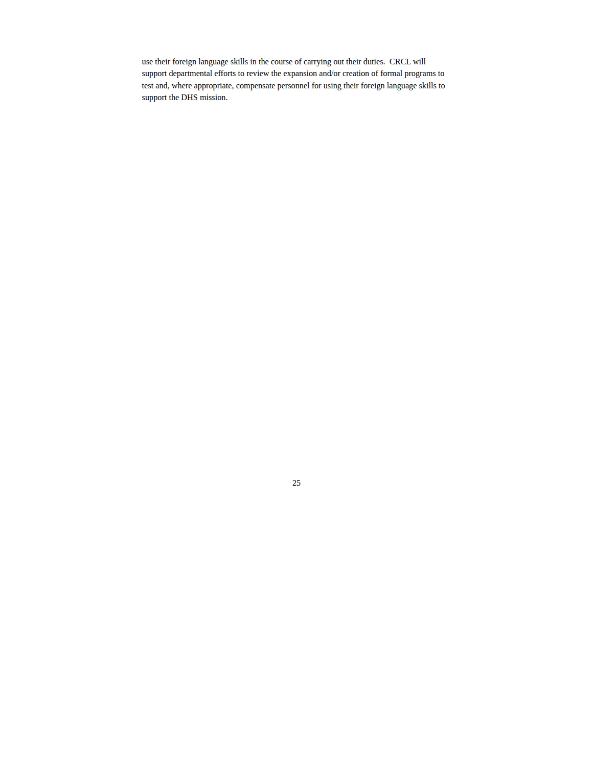use their foreign language skills in the course of carrying out their duties. CRCL will support departmental efforts to review the expansion and/or creation of formal programs to test and, where appropriate, compensate personnel for using their foreign language skills to support the DHS mission.
25